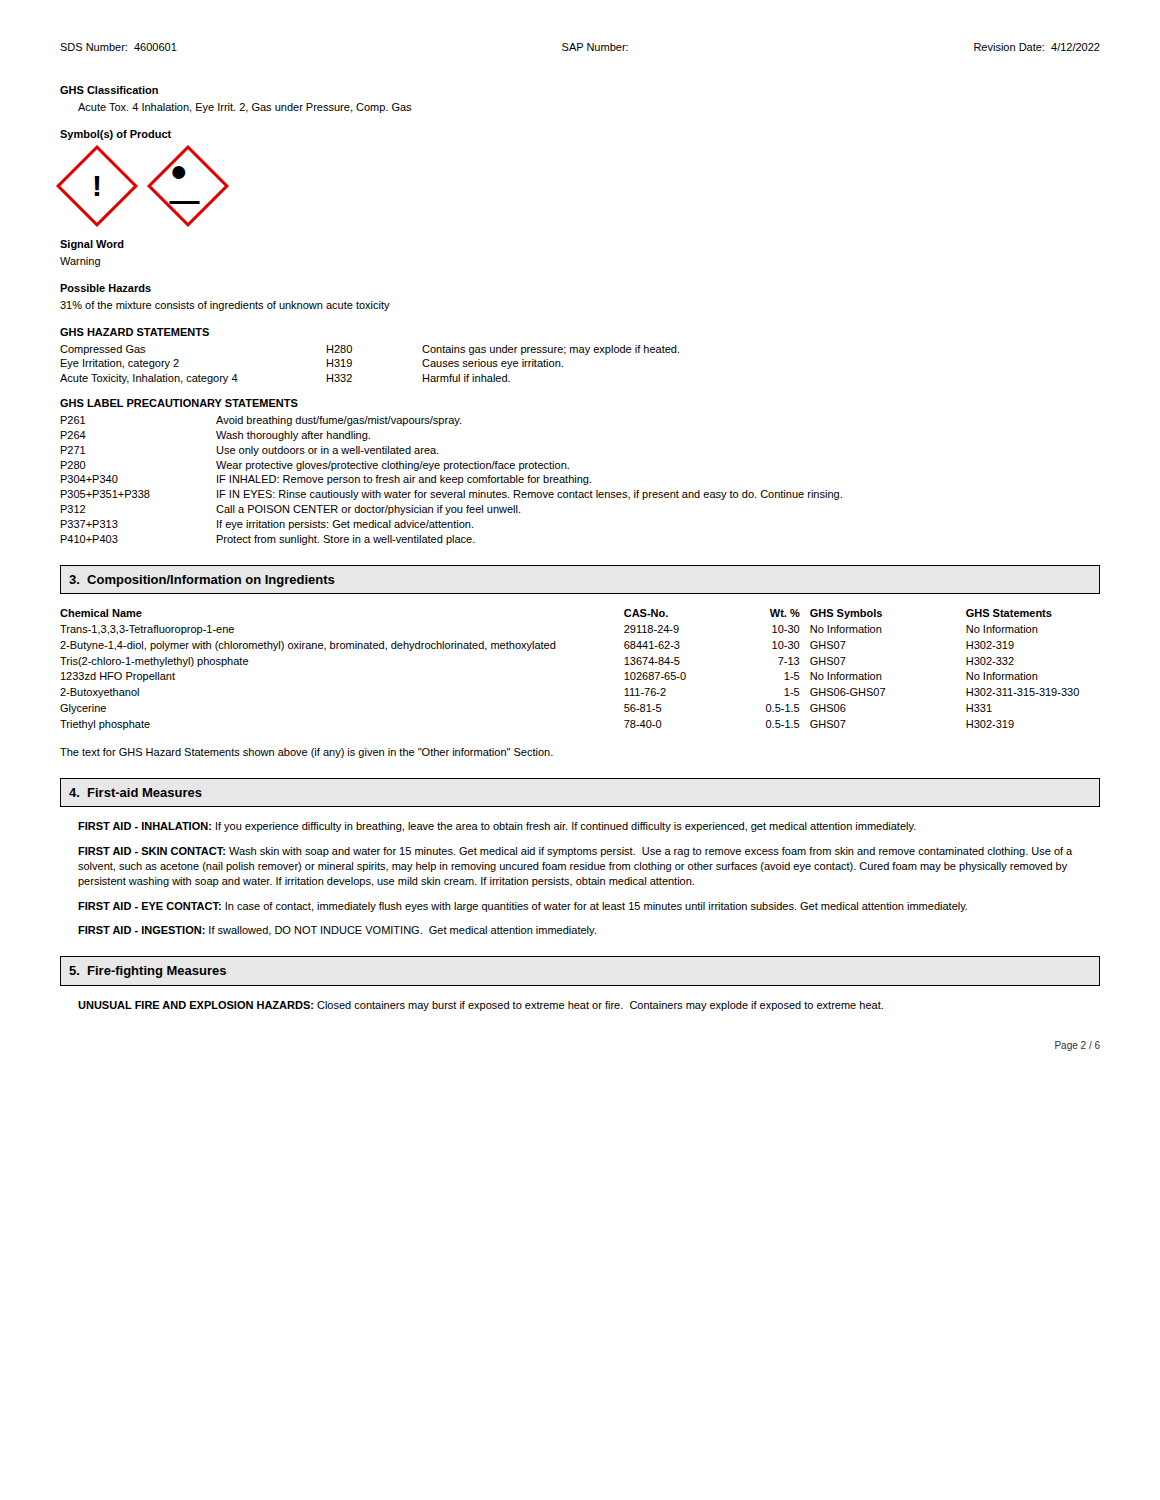SDS Number: 4600601
SAP Number:
Revision Date: 4/12/2022
GHS Classification
Acute Tox. 4 Inhalation, Eye Irrit. 2, Gas under Pressure, Comp. Gas
Symbol(s) of Product
! ●—
Signal Word
Warning
Possible Hazards
31% of the mixture consists of ingredients of unknown acute toxicity
GHS HAZARD STATEMENTS
| Compressed Gas | H280 | Contains gas under pressure; may explode if heated. |
| Eye Irritation, category 2 | H319 | Causes serious eye irritation. |
| Acute Toxicity, Inhalation, category 4 | H332 | Harmful if inhaled. |
GHS LABEL PRECAUTIONARY STATEMENTS
| P261 | Avoid breathing dust/fume/gas/mist/vapours/spray. |
| P264 | Wash thoroughly after handling. |
| P271 | Use only outdoors or in a well-ventilated area. |
| P280 | Wear protective gloves/protective clothing/eye protection/face protection. |
| P304+P340 | IF INHALED: Remove person to fresh air and keep comfortable for breathing. |
| P305+P351+P338 | IF IN EYES: Rinse cautiously with water for several minutes. Remove contact lenses, if present and easy to do. Continue rinsing. |
| P312 | Call a POISON CENTER or doctor/physician if you feel unwell. |
| P337+P313 | If eye irritation persists: Get medical advice/attention. |
| P410+P403 | Protect from sunlight. Store in a well-ventilated place. |
3. Composition/Information on Ingredients
| Chemical Name | CAS-No. | Wt. % | GHS Symbols | GHS Statements |
| --- | --- | --- | --- | --- |
| Trans-1,3,3,3-Tetrafluoroprop-1-ene | 29118-24-9 | 10-30 | No Information | No Information |
| 2-Butyne-1,4-diol, polymer with (chloromethyl) oxirane, brominated, dehydrochlorinated, methoxylated | 68441-62-3 | 10-30 | GHS07 | H302-319 |
| Tris(2-chloro-1-methylethyl) phosphate | 13674-84-5 | 7-13 | GHS07 | H302-332 |
| 1233zd HFO Propellant | 102687-65-0 | 1-5 | No Information | No Information |
| 2-Butoxyethanol | 111-76-2 | 1-5 | GHS06-GHS07 | H302-311-315-319-330 |
| Glycerine | 56-81-5 | 0.5-1.5 | GHS06 | H331 |
| Triethyl phosphate | 78-40-0 | 0.5-1.5 | GHS07 | H302-319 |
The text for GHS Hazard Statements shown above (if any) is given in the "Other information" Section.
4. First-aid Measures
FIRST AID - INHALATION: If you experience difficulty in breathing, leave the area to obtain fresh air. If continued difficulty is experienced, get medical attention immediately.
FIRST AID - SKIN CONTACT: Wash skin with soap and water for 15 minutes. Get medical aid if symptoms persist. Use a rag to remove excess foam from skin and remove contaminated clothing. Use of a solvent, such as acetone (nail polish remover) or mineral spirits, may help in removing uncured foam residue from clothing or other surfaces (avoid eye contact). Cured foam may be physically removed by persistent washing with soap and water. If irritation develops, use mild skin cream. If irritation persists, obtain medical attention.
FIRST AID - EYE CONTACT: In case of contact, immediately flush eyes with large quantities of water for at least 15 minutes until irritation subsides. Get medical attention immediately.
FIRST AID - INGESTION: If swallowed, DO NOT INDUCE VOMITING. Get medical attention immediately.
5. Fire-fighting Measures
UNUSUAL FIRE AND EXPLOSION HAZARDS: Closed containers may burst if exposed to extreme heat or fire. Containers may explode if exposed to extreme heat.
Page 2 / 6